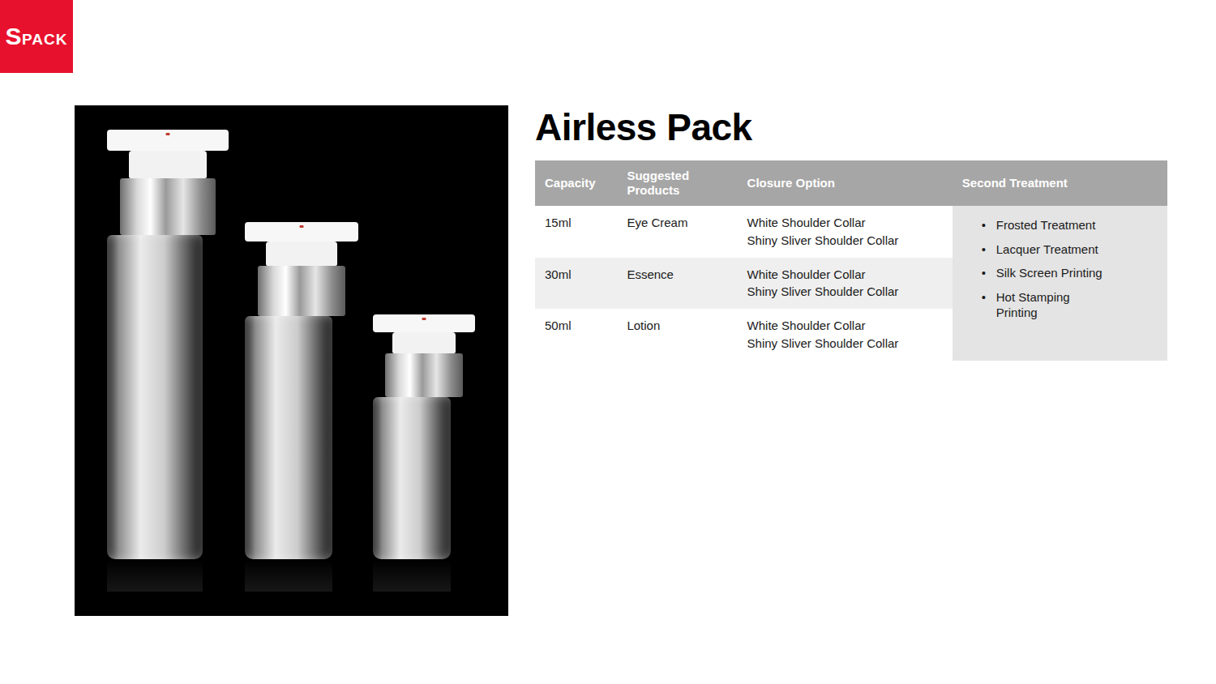SPACK
Airless Pack
| Capacity | Suggested Products | Closure Option | Second Treatment |
| --- | --- | --- | --- |
| 15ml | Eye Cream | White Shoulder Collar Shiny Sliver Shoulder Collar | Frosted Treatment Lacquer Treatment Silk Screen Printing Hot Stamping Printing |
| 30ml | Essence | White Shoulder Collar Shiny Sliver Shoulder Collar |
| 50ml | Lotion | White Shoulder Collar Shiny Sliver Shoulder Collar |